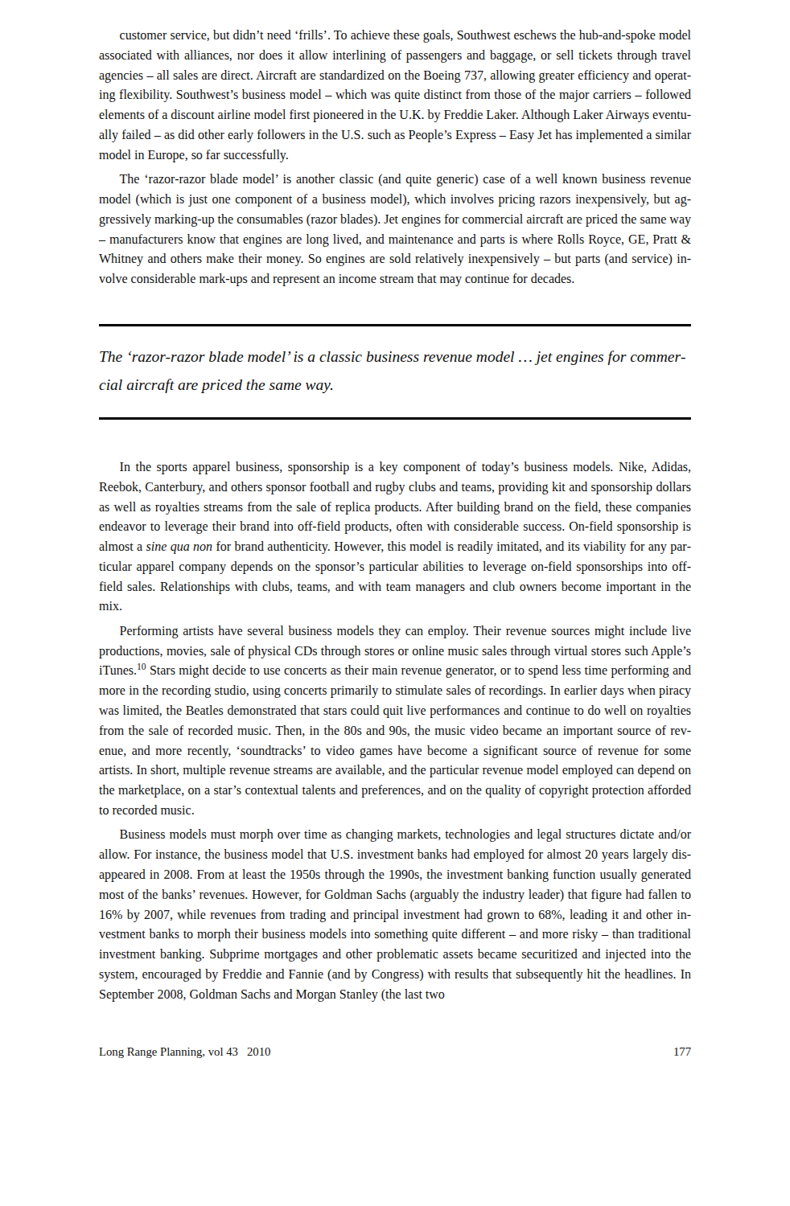customer service, but didn’t need ‘frills’. To achieve these goals, Southwest eschews the hub-and-spoke model associated with alliances, nor does it allow interlining of passengers and baggage, or sell tickets through travel agencies – all sales are direct. Aircraft are standardized on the Boeing 737, allowing greater efficiency and operating flexibility. Southwest’s business model – which was quite distinct from those of the major carriers – followed elements of a discount airline model first pioneered in the U.K. by Freddie Laker. Although Laker Airways eventually failed – as did other early followers in the U.S. such as People’s Express – Easy Jet has implemented a similar model in Europe, so far successfully.
The ‘razor-razor blade model’ is another classic (and quite generic) case of a well known business revenue model (which is just one component of a business model), which involves pricing razors inexpensively, but aggressively marking-up the consumables (razor blades). Jet engines for commercial aircraft are priced the same way – manufacturers know that engines are long lived, and maintenance and parts is where Rolls Royce, GE, Pratt & Whitney and others make their money. So engines are sold relatively inexpensively – but parts (and service) involve considerable mark-ups and represent an income stream that may continue for decades.
The ‘razor-razor blade model’ is a classic business revenue model … jet engines for commercial aircraft are priced the same way.
In the sports apparel business, sponsorship is a key component of today’s business models. Nike, Adidas, Reebok, Canterbury, and others sponsor football and rugby clubs and teams, providing kit and sponsorship dollars as well as royalties streams from the sale of replica products. After building brand on the field, these companies endeavor to leverage their brand into off-field products, often with considerable success. On-field sponsorship is almost a sine qua non for brand authenticity. However, this model is readily imitated, and its viability for any particular apparel company depends on the sponsor’s particular abilities to leverage on-field sponsorships into off-field sales. Relationships with clubs, teams, and with team managers and club owners become important in the mix.
Performing artists have several business models they can employ. Their revenue sources might include live productions, movies, sale of physical CDs through stores or online music sales through virtual stores such Apple’s iTunes.10 Stars might decide to use concerts as their main revenue generator, or to spend less time performing and more in the recording studio, using concerts primarily to stimulate sales of recordings. In earlier days when piracy was limited, the Beatles demonstrated that stars could quit live performances and continue to do well on royalties from the sale of recorded music. Then, in the 80s and 90s, the music video became an important source of revenue, and more recently, ‘soundtracks’ to video games have become a significant source of revenue for some artists. In short, multiple revenue streams are available, and the particular revenue model employed can depend on the marketplace, on a star’s contextual talents and preferences, and on the quality of copyright protection afforded to recorded music.
Business models must morph over time as changing markets, technologies and legal structures dictate and/or allow. For instance, the business model that U.S. investment banks had employed for almost 20 years largely disappeared in 2008. From at least the 1950s through the 1990s, the investment banking function usually generated most of the banks’ revenues. However, for Goldman Sachs (arguably the industry leader) that figure had fallen to 16% by 2007, while revenues from trading and principal investment had grown to 68%, leading it and other investment banks to morph their business models into something quite different – and more risky – than traditional investment banking. Subprime mortgages and other problematic assets became securitized and injected into the system, encouraged by Freddie and Fannie (and by Congress) with results that subsequently hit the headlines. In September 2008, Goldman Sachs and Morgan Stanley (the last two
Long Range Planning, vol 43 2010 177